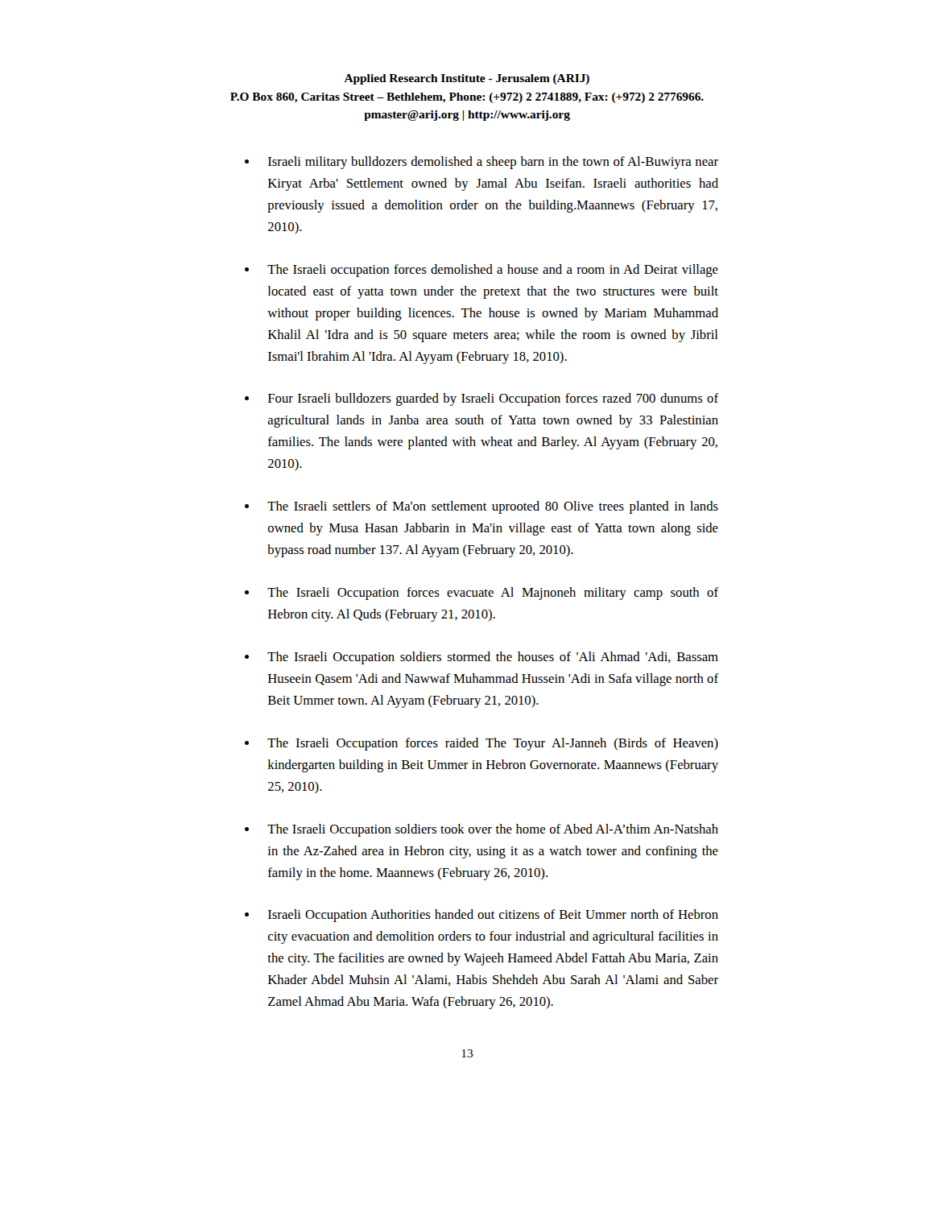Applied Research Institute - Jerusalem (ARIJ) P.O Box 860, Caritas Street – Bethlehem, Phone: (+972) 2 2741889, Fax: (+972) 2 2776966. pmaster@arij.org | http://www.arij.org
Israeli military bulldozers demolished a sheep barn in the town of Al-Buwiyra near Kiryat Arba' Settlement owned by Jamal Abu Iseifan. Israeli authorities had previously issued a demolition order on the building.Maannews (February 17, 2010).
The Israeli occupation forces demolished a house and a room in Ad Deirat village located east of yatta town under the pretext that the two structures were built without proper building licences. The house is owned by Mariam Muhammad Khalil Al 'Idra and is 50 square meters area; while the room is owned by Jibril Ismai'l Ibrahim Al 'Idra. Al Ayyam (February 18, 2010).
Four Israeli bulldozers guarded by Israeli Occupation forces razed 700 dunums of agricultural lands in Janba area south of Yatta town owned by 33 Palestinian families. The lands were planted with wheat and Barley. Al Ayyam (February 20, 2010).
The Israeli settlers of Ma'on settlement uprooted 80 Olive trees planted in lands owned by Musa Hasan Jabbarin in Ma'in village east of Yatta town along side bypass road number 137. Al Ayyam (February 20, 2010).
The Israeli Occupation forces evacuate Al Majnoneh military camp south of Hebron city. Al Quds (February 21, 2010).
The Israeli Occupation soldiers stormed the houses of 'Ali Ahmad 'Adi, Bassam Huseein Qasem 'Adi and Nawwaf Muhammad Hussein 'Adi in Safa village north of Beit Ummer town. Al Ayyam (February 21, 2010).
The Israeli Occupation forces raided The Toyur Al-Janneh (Birds of Heaven) kindergarten building in Beit Ummer in Hebron Governorate. Maannews (February 25, 2010).
The Israeli Occupation soldiers took over the home of Abed Al-A’thim An-Natshah in the Az-Zahed area in Hebron city, using it as a watch tower and confining the family in the home. Maannews (February 26, 2010).
Israeli Occupation Authorities handed out citizens of Beit Ummer north of Hebron city evacuation and demolition orders to four industrial and agricultural facilities in the city. The facilities are owned by Wajeeh Hameed Abdel Fattah Abu Maria, Zain Khader Abdel Muhsin Al 'Alami, Habis Shehdeh Abu Sarah Al 'Alami and Saber Zamel Ahmad Abu Maria. Wafa (February 26, 2010).
13